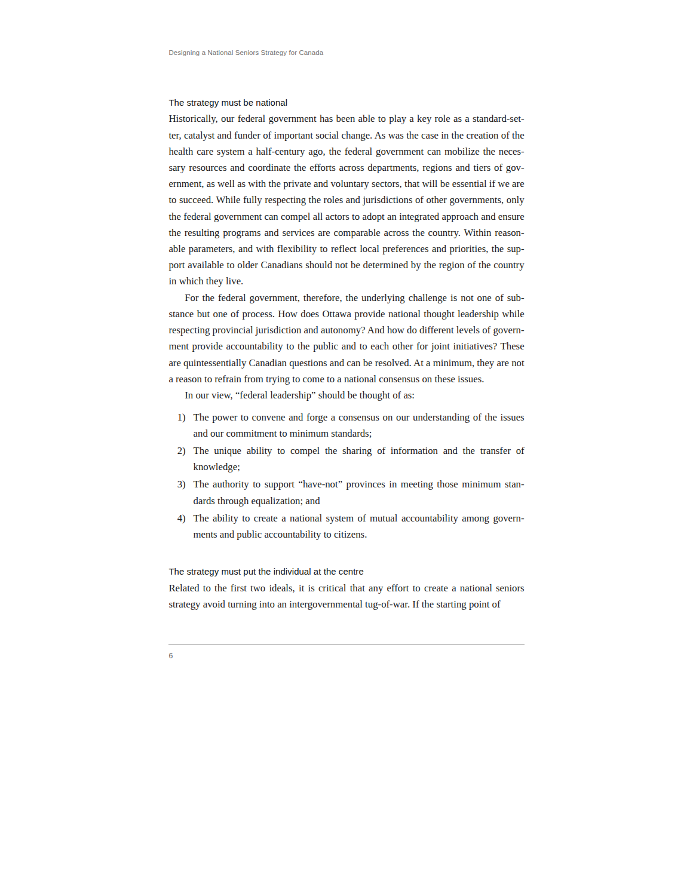Designing a National Seniors Strategy for Canada
The strategy must be national
Historically, our federal government has been able to play a key role as a standard-setter, catalyst and funder of important social change. As was the case in the creation of the health care system a half-century ago, the federal government can mobilize the necessary resources and coordinate the efforts across departments, regions and tiers of government, as well as with the private and voluntary sectors, that will be essential if we are to succeed. While fully respecting the roles and jurisdictions of other governments, only the federal government can compel all actors to adopt an integrated approach and ensure the resulting programs and services are comparable across the country. Within reasonable parameters, and with flexibility to reflect local preferences and priorities, the support available to older Canadians should not be determined by the region of the country in which they live.
For the federal government, therefore, the underlying challenge is not one of substance but one of process. How does Ottawa provide national thought leadership while respecting provincial jurisdiction and autonomy? And how do different levels of government provide accountability to the public and to each other for joint initiatives? These are quintessentially Canadian questions and can be resolved. At a minimum, they are not a reason to refrain from trying to come to a national consensus on these issues.
In our view, “federal leadership” should be thought of as:
The power to convene and forge a consensus on our understanding of the issues and our commitment to minimum standards;
The unique ability to compel the sharing of information and the transfer of knowledge;
The authority to support “have-not” provinces in meeting those minimum standards through equalization; and
The ability to create a national system of mutual accountability among governments and public accountability to citizens.
The strategy must put the individual at the centre
Related to the first two ideals, it is critical that any effort to create a national seniors strategy avoid turning into an intergovernmental tug-of-war. If the starting point of
6